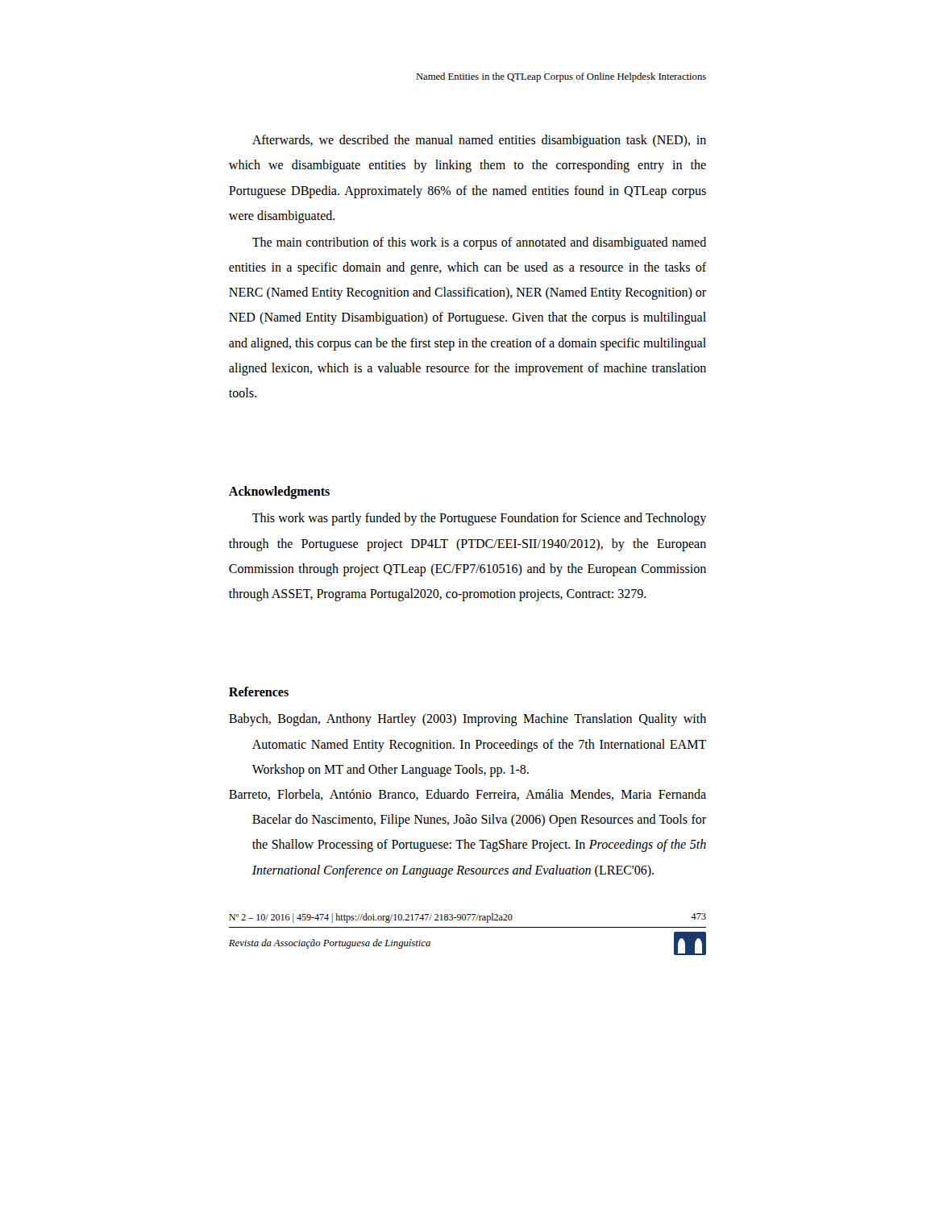Named Entities in the QTLeap Corpus of Online Helpdesk Interactions
Afterwards, we described the manual named entities disambiguation task (NED), in which we disambiguate entities by linking them to the corresponding entry in the Portuguese DBpedia. Approximately 86% of the named entities found in QTLeap corpus were disambiguated.
The main contribution of this work is a corpus of annotated and disambiguated named entities in a specific domain and genre, which can be used as a resource in the tasks of NERC (Named Entity Recognition and Classification), NER (Named Entity Recognition) or NED (Named Entity Disambiguation) of Portuguese. Given that the corpus is multilingual and aligned, this corpus can be the first step in the creation of a domain specific multilingual aligned lexicon, which is a valuable resource for the improvement of machine translation tools.
Acknowledgments
This work was partly funded by the Portuguese Foundation for Science and Technology through the Portuguese project DP4LT (PTDC/EEI-SII/1940/2012), by the European Commission through project QTLeap (EC/FP7/610516) and by the European Commission through ASSET, Programa Portugal2020, co-promotion projects, Contract: 3279.
References
Babych, Bogdan, Anthony Hartley (2003) Improving Machine Translation Quality with Automatic Named Entity Recognition. In Proceedings of the 7th International EAMT Workshop on MT and Other Language Tools, pp. 1-8.
Barreto, Florbela, António Branco, Eduardo Ferreira, Amália Mendes, Maria Fernanda Bacelar do Nascimento, Filipe Nunes, João Silva (2006) Open Resources and Tools for the Shallow Processing of Portuguese: The TagShare Project. In Proceedings of the 5th International Conference on Language Resources and Evaluation (LREC'06).
Nº 2 – 10/ 2016 | 459-474 | https://doi.org/10.21747/ 2183-9077/rapl2a20
473
Revista da Associação Portuguesa de Linguística